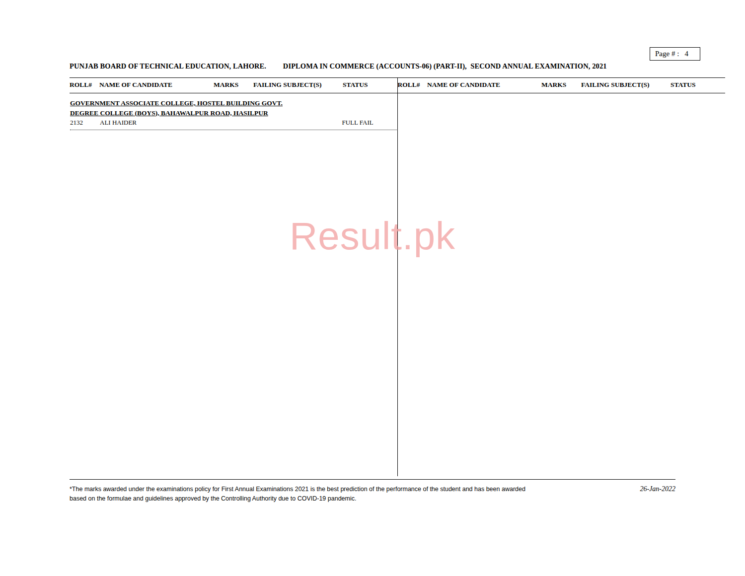Page # : 4
PUNJAB BOARD OF TECHNICAL EDUCATION, LAHORE. DIPLOMA IN COMMERCE (ACCOUNTS-06) (PART-II), SECOND ANNUAL EXAMINATION, 2021
| ROLL# | NAME OF CANDIDATE | MARKS | FAILING SUBJECT(S) | STATUS | ROLL# | NAME OF CANDIDATE | MARKS | FAILING SUBJECT(S) | STATUS |
| --- | --- | --- | --- | --- | --- | --- | --- | --- | --- |
| GOVERNMENT ASSOCIATE COLLEGE, HOSTEL BUILDING GOVT. DEGREE COLLEGE (BOYS), BAHAWALPUR ROAD, HASILPUR 2132 ALI HAIDER FULL FAIL | |
Result.pk
*The marks awarded under the examinations policy for First Annual Examinations 2021 is the best prediction of the performance of the student and has been awarded based on the formulae and guidelines approved by the Controlling Authority due to COVID-19 pandemic.
26-Jan-2022